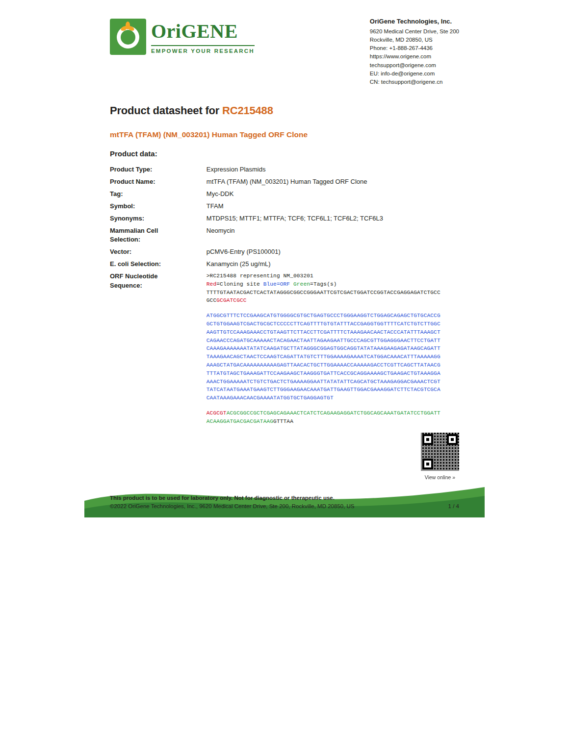Ori GENE
EMPOWER YOUR RESEARCH
OriGene Technologies, Inc.
9620 Medical Center Drive, Ste 200
Rockville, MD 20850, US
Phone: +1-888-267-4436
https://www.origene.com
techsupport@origene.com
EU: info-de@origene.com
CN: techsupport@origene.cn
Product datasheet for RC215488
mtTFA (TFAM) (NM_003201) Human Tagged ORF Clone
Product data:
| Product Type: | Expression Plasmids |
| Product Name: | mtTFA (TFAM) (NM_003201) Human Tagged ORF Clone |
| Tag: | Myc-DDK |
| Symbol: | TFAM |
| Synonyms: | MTDPS15; MTTF1; MTTFA; TCF6; TCF6L1; TCF6L2; TCF6L3 |
| Mammalian Cell Selection: | Neomycin |
| Vector: | pCMV6-Entry (PS100001) |
| E. coli Selection: | Kanamycin (25 ug/mL) |
| ORF Nucleotide Sequence: | >RC215488 representing NM_003201 Red =Cloning site Blue=ORF Green =Tags(s) TTTTGTAATACGACTCACTATAGGGCGGCCGGGAATTCGTCGACTGGATCCGGTACCGAGGAGATCTGCC GCC GCGATCGCC ATGGCGTTTCTCCGAAGCATGTGGGGCGTGCTGAGTGCCCTGGGAAGGTCTGGAGCAGAGCTGTGCACCG GCTGTGGAAGTCGACTGCGCTCCCCCTTCAGTTTTGTGTATTTACCGAGGTGGTTTTCATCTGTCTTGGC AAGTTGTCCAAAGAAACCTGTAAGTTCTTACCTTCGATTTTCTAAAGAACAACTACCCATATTTAAAGCT CAGAACCCAGATGCAAAAACTACAGAACTAATTAGAAGAATTGCCCAGCGTTGGAGGGAACTTCCTGATT CAAAGAAAAAAATATATCAAGATGCTTATAGGGCGGAGTGGCAGGTATATAAAGAAGAGATAAGCAGATT TAAAGAACAGCTAACTCCAAGTCAGATTATGTCTTTGGAAAAGAAAATCATGGACAAACATTTAAAAAGG AAAGCTATGACAAAAAAAAAAGAGTTAACACTGCTTGGAAAACCAAAAAGACCTCGTTCAGCTTATAACG TTTATGTAGCTGAAAGATTCCAAGAAGCTAAGGGTGATTCACCGCAGGAAAAGCTGAAGACTGTAAAGGA AAACTGGAAAAATCTGTCTGACTCTGAAAAGGAATTATATATTCAGCATGCTAAAGAGGACGAAACTCGT TATCATAATGAAATGAAGTCTTGGGAAGAACAAATGATTGAAGTTGGACGAAAGGATCTTCTACGTCGCA CAATAAAGAAACAACGAAAATATGGTGCTGAGGAGTGT ACGCGT ACGCGGCCGCTCGAGCAGAAACTCATCTCAGAAGAGGATCTGGCAGCAAATGATATCCTGGATT ACAAGGATGACGACGATAAG GTTTAA |
View online »
This product is to be used for laboratory only. Not for diagnostic or therapeutic use.
©2022 OriGene Technologies, Inc., 9620 Medical Center Drive, Ste 200, Rockville, MD 20850, US
1 / 4